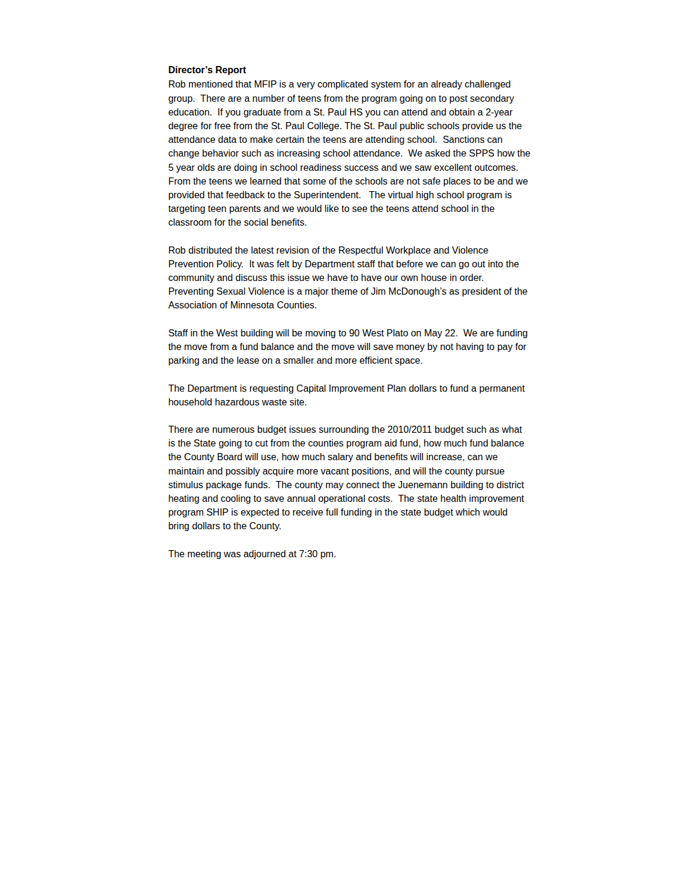Director’s Report
Rob mentioned that MFIP is a very complicated system for an already challenged group. There are a number of teens from the program going on to post secondary education. If you graduate from a St. Paul HS you can attend and obtain a 2-year degree for free from the St. Paul College. The St. Paul public schools provide us the attendance data to make certain the teens are attending school. Sanctions can change behavior such as increasing school attendance. We asked the SPPS how the 5 year olds are doing in school readiness success and we saw excellent outcomes. From the teens we learned that some of the schools are not safe places to be and we provided that feedback to the Superintendent. The virtual high school program is targeting teen parents and we would like to see the teens attend school in the classroom for the social benefits.
Rob distributed the latest revision of the Respectful Workplace and Violence Prevention Policy. It was felt by Department staff that before we can go out into the community and discuss this issue we have to have our own house in order. Preventing Sexual Violence is a major theme of Jim McDonough’s as president of the Association of Minnesota Counties.
Staff in the West building will be moving to 90 West Plato on May 22. We are funding the move from a fund balance and the move will save money by not having to pay for parking and the lease on a smaller and more efficient space.
The Department is requesting Capital Improvement Plan dollars to fund a permanent household hazardous waste site.
There are numerous budget issues surrounding the 2010/2011 budget such as what is the State going to cut from the counties program aid fund, how much fund balance the County Board will use, how much salary and benefits will increase, can we maintain and possibly acquire more vacant positions, and will the county pursue stimulus package funds. The county may connect the Juenemann building to district heating and cooling to save annual operational costs. The state health improvement program SHIP is expected to receive full funding in the state budget which would bring dollars to the County.
The meeting was adjourned at 7:30 pm.